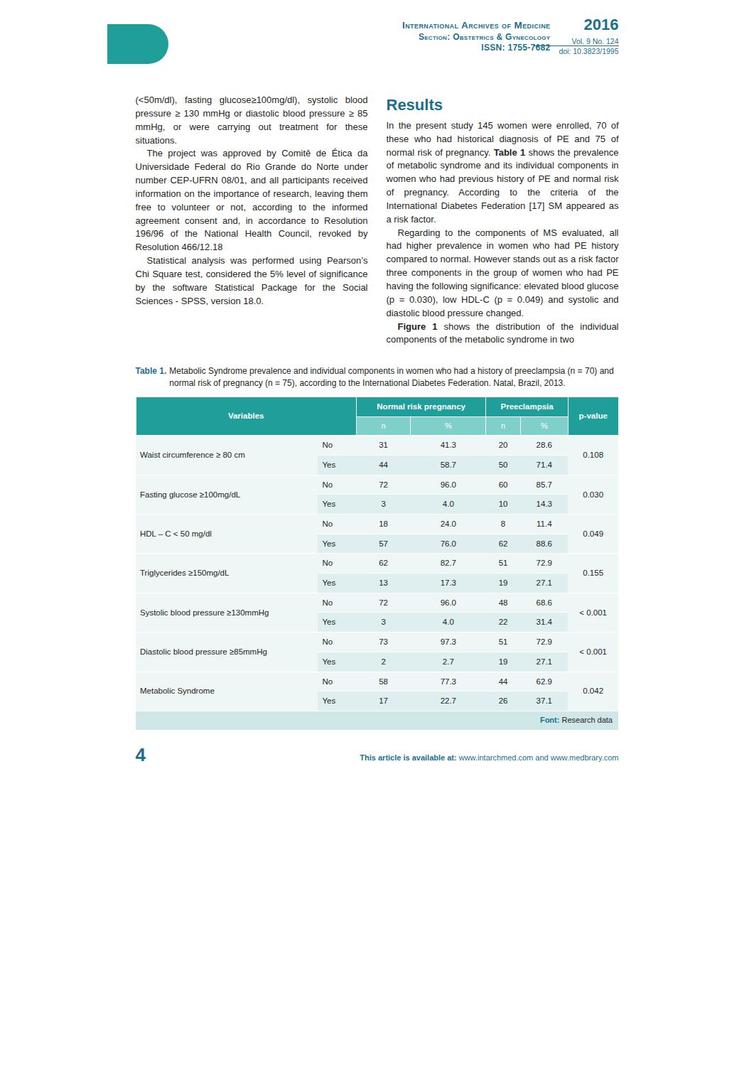International Archives of Medicine
Section: Obstetrics & Gynecology
ISSN: 1755-7682
2016
Vol. 9 No. 124
doi: 10.3823/1995
(<50m/dl), fasting glucose≥100mg/dl), systolic blood pressure ≥ 130 mmHg or diastolic blood pressure ≥ 85 mmHg, or were carrying out treatment for these situations.
The project was approved by Comitê de Ética da Universidade Federal do Rio Grande do Norte under number CEP-UFRN 08/01, and all participants received information on the importance of research, leaving them free to volunteer or not, according to the informed agreement consent and, in accordance to Resolution 196/96 of the National Health Council, revoked by Resolution 466/12.18
Statistical analysis was performed using Pearson’s Chi Square test, considered the 5% level of significance by the software Statistical Package for the Social Sciences - SPSS, version 18.0.
Results
In the present study 145 women were enrolled, 70 of these who had historical diagnosis of PE and 75 of normal risk of pregnancy. Table 1 shows the prevalence of metabolic syndrome and its individual components in women who had previous history of PE and normal risk of pregnancy. According to the criteria of the International Diabetes Federation [17] SM appeared as a risk factor.
Regarding to the components of MS evaluated, all had higher prevalence in women who had PE history compared to normal. However stands out as a risk factor three components in the group of women who had PE having the following significance: elevated blood glucose (p = 0.030), low HDL-C (p = 0.049) and systolic and diastolic blood pressure changed.
Figure 1 shows the distribution of the individual components of the metabolic syndrome in two
Table 1. Metabolic Syndrome prevalence and individual components in women who had a history of preeclampsia (n = 70) and normal risk of pregnancy (n = 75), according to the International Diabetes Federation. Natal, Brazil, 2013.
| Variables | Normal risk pregnancy | Preeclampsia | p-value |
| --- | --- | --- | --- |
| n | % | n | % |
| Waist circumference ≥ 80 cm | No | 31 | 41.3 | 20 | 28.6 | 0.108 |
| Yes | 44 | 58.7 | 50 | 71.4 |
| Fasting glucose ≥100mg/dL | No | 72 | 96.0 | 60 | 85.7 | 0.030 |
| Yes | 3 | 4.0 | 10 | 14.3 |
| HDL – C < 50 mg/dl | No | 18 | 24.0 | 8 | 11.4 | 0.049 |
| Yes | 57 | 76.0 | 62 | 88.6 |
| Triglycerides ≥150mg/dL | No | 62 | 82.7 | 51 | 72.9 | 0.155 |
| Yes | 13 | 17.3 | 19 | 27.1 |
| Systolic blood pressure ≥130mmHg | No | 72 | 96.0 | 48 | 68.6 | < 0.001 |
| Yes | 3 | 4.0 | 22 | 31.4 |
| Diastolic blood pressure ≥85mmHg | No | 73 | 97.3 | 51 | 72.9 | < 0.001 |
| Yes | 2 | 2.7 | 19 | 27.1 |
| Metabolic Syndrome | No | 58 | 77.3 | 44 | 62.9 | 0.042 |
| Yes | 17 | 22.7 | 26 | 37.1 |
| Font: Research data |
4
This article is available at: www.intarchmed.com and www.medbrary.com